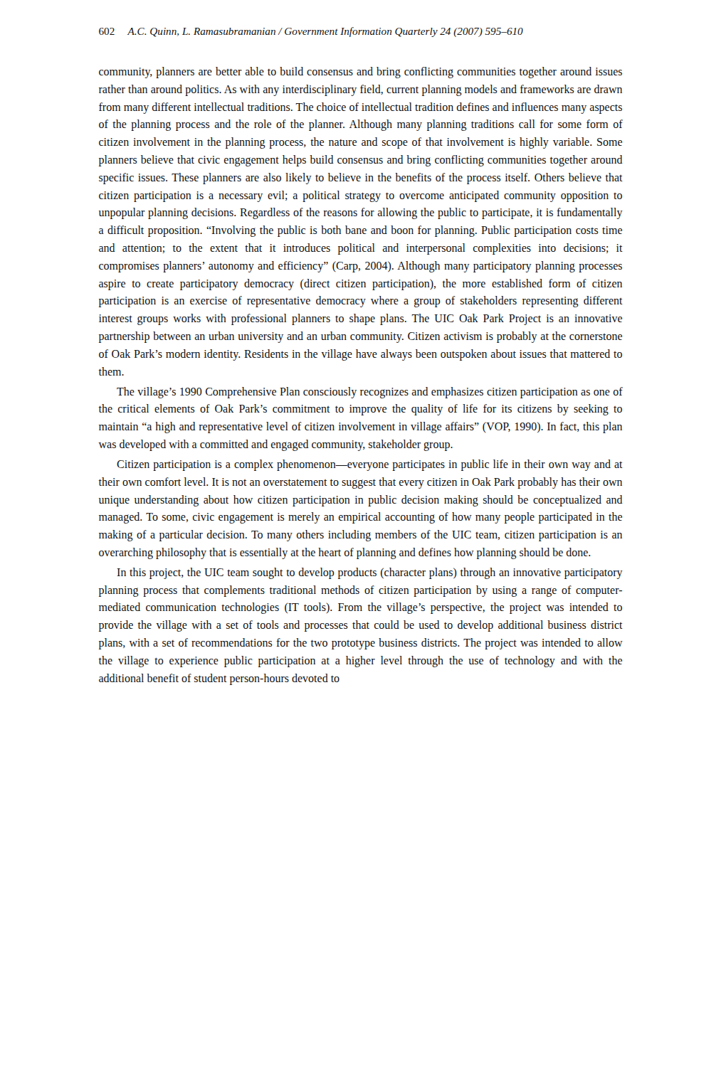602 A.C. Quinn, L. Ramasubramanian / Government Information Quarterly 24 (2007) 595–610
community, planners are better able to build consensus and bring conflicting communities together around issues rather than around politics. As with any interdisciplinary field, current planning models and frameworks are drawn from many different intellectual traditions. The choice of intellectual tradition defines and influences many aspects of the planning process and the role of the planner. Although many planning traditions call for some form of citizen involvement in the planning process, the nature and scope of that involvement is highly variable. Some planners believe that civic engagement helps build consensus and bring conflicting communities together around specific issues. These planners are also likely to believe in the benefits of the process itself. Others believe that citizen participation is a necessary evil; a political strategy to overcome anticipated community opposition to unpopular planning decisions. Regardless of the reasons for allowing the public to participate, it is fundamentally a difficult proposition. “Involving the public is both bane and boon for planning. Public participation costs time and attention; to the extent that it introduces political and interpersonal complexities into decisions; it compromises planners’ autonomy and efficiency” (Carp, 2004). Although many participatory planning processes aspire to create participatory democracy (direct citizen participation), the more established form of citizen participation is an exercise of representative democracy where a group of stakeholders representing different interest groups works with professional planners to shape plans. The UIC Oak Park Project is an innovative partnership between an urban university and an urban community. Citizen activism is probably at the cornerstone of Oak Park’s modern identity. Residents in the village have always been outspoken about issues that mattered to them.
The village’s 1990 Comprehensive Plan consciously recognizes and emphasizes citizen participation as one of the critical elements of Oak Park’s commitment to improve the quality of life for its citizens by seeking to maintain “a high and representative level of citizen involvement in village affairs” (VOP, 1990). In fact, this plan was developed with a committed and engaged community, stakeholder group.
Citizen participation is a complex phenomenon—everyone participates in public life in their own way and at their own comfort level. It is not an overstatement to suggest that every citizen in Oak Park probably has their own unique understanding about how citizen participation in public decision making should be conceptualized and managed. To some, civic engagement is merely an empirical accounting of how many people participated in the making of a particular decision. To many others including members of the UIC team, citizen participation is an overarching philosophy that is essentially at the heart of planning and defines how planning should be done.
In this project, the UIC team sought to develop products (character plans) through an innovative participatory planning process that complements traditional methods of citizen participation by using a range of computer-mediated communication technologies (IT tools). From the village’s perspective, the project was intended to provide the village with a set of tools and processes that could be used to develop additional business district plans, with a set of recommendations for the two prototype business districts. The project was intended to allow the village to experience public participation at a higher level through the use of technology and with the additional benefit of student person-hours devoted to